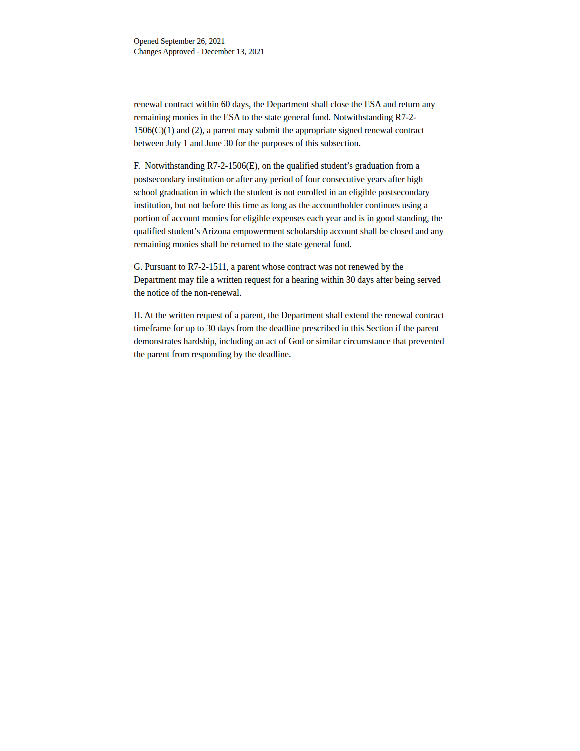Opened September 26, 2021
Changes Approved - December 13, 2021
renewal contract within 60 days, the Department shall close the ESA and return any remaining monies in the ESA to the state general fund. Notwithstanding R7-2-1506(C)(1) and (2), a parent may submit the appropriate signed renewal contract between July 1 and June 30 for the purposes of this subsection.
F. Notwithstanding R7-2-1506(E), on the qualified student’s graduation from a postsecondary institution or after any period of four consecutive years after high school graduation in which the student is not enrolled in an eligible postsecondary institution, but not before this time as long as the accountholder continues using a portion of account monies for eligible expenses each year and is in good standing, the qualified student’s Arizona empowerment scholarship account shall be closed and any remaining monies shall be returned to the state general fund.
G. Pursuant to R7-2-1511, a parent whose contract was not renewed by the Department may file a written request for a hearing within 30 days after being served the notice of the non-renewal.
H. At the written request of a parent, the Department shall extend the renewal contract timeframe for up to 30 days from the deadline prescribed in this Section if the parent demonstrates hardship, including an act of God or similar circumstance that prevented the parent from responding by the deadline.